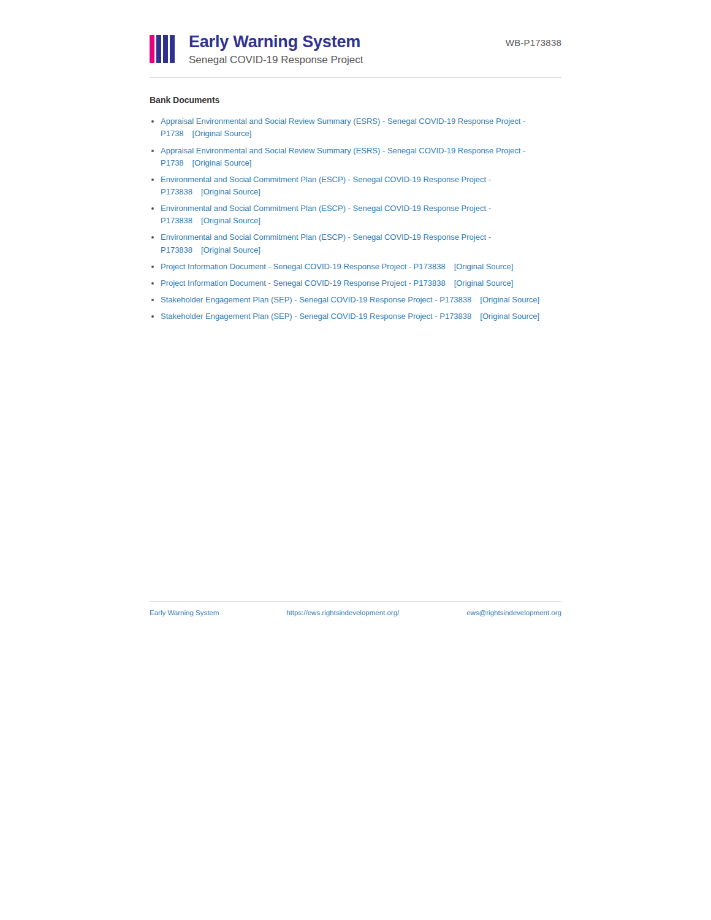Early Warning System
Senegal COVID-19 Response Project
WB-P173838
Bank Documents
Appraisal Environmental and Social Review Summary (ESRS) - Senegal COVID-19 Response Project - P1738[Original Source]
Appraisal Environmental and Social Review Summary (ESRS) - Senegal COVID-19 Response Project - P1738[Original Source]
Environmental and Social Commitment Plan (ESCP) - Senegal COVID-19 Response Project - P173838[Original Source]
Environmental and Social Commitment Plan (ESCP) - Senegal COVID-19 Response Project - P173838[Original Source]
Environmental and Social Commitment Plan (ESCP) - Senegal COVID-19 Response Project - P173838[Original Source]
Project Information Document - Senegal COVID-19 Response Project - P173838[Original Source]
Project Information Document - Senegal COVID-19 Response Project - P173838[Original Source]
Stakeholder Engagement Plan (SEP) - Senegal COVID-19 Response Project - P173838[Original Source]
Stakeholder Engagement Plan (SEP) - Senegal COVID-19 Response Project - P173838[Original Source]
Early Warning System
https://ews.rightsindevelopment.org/
ews@rightsindevelopment.org